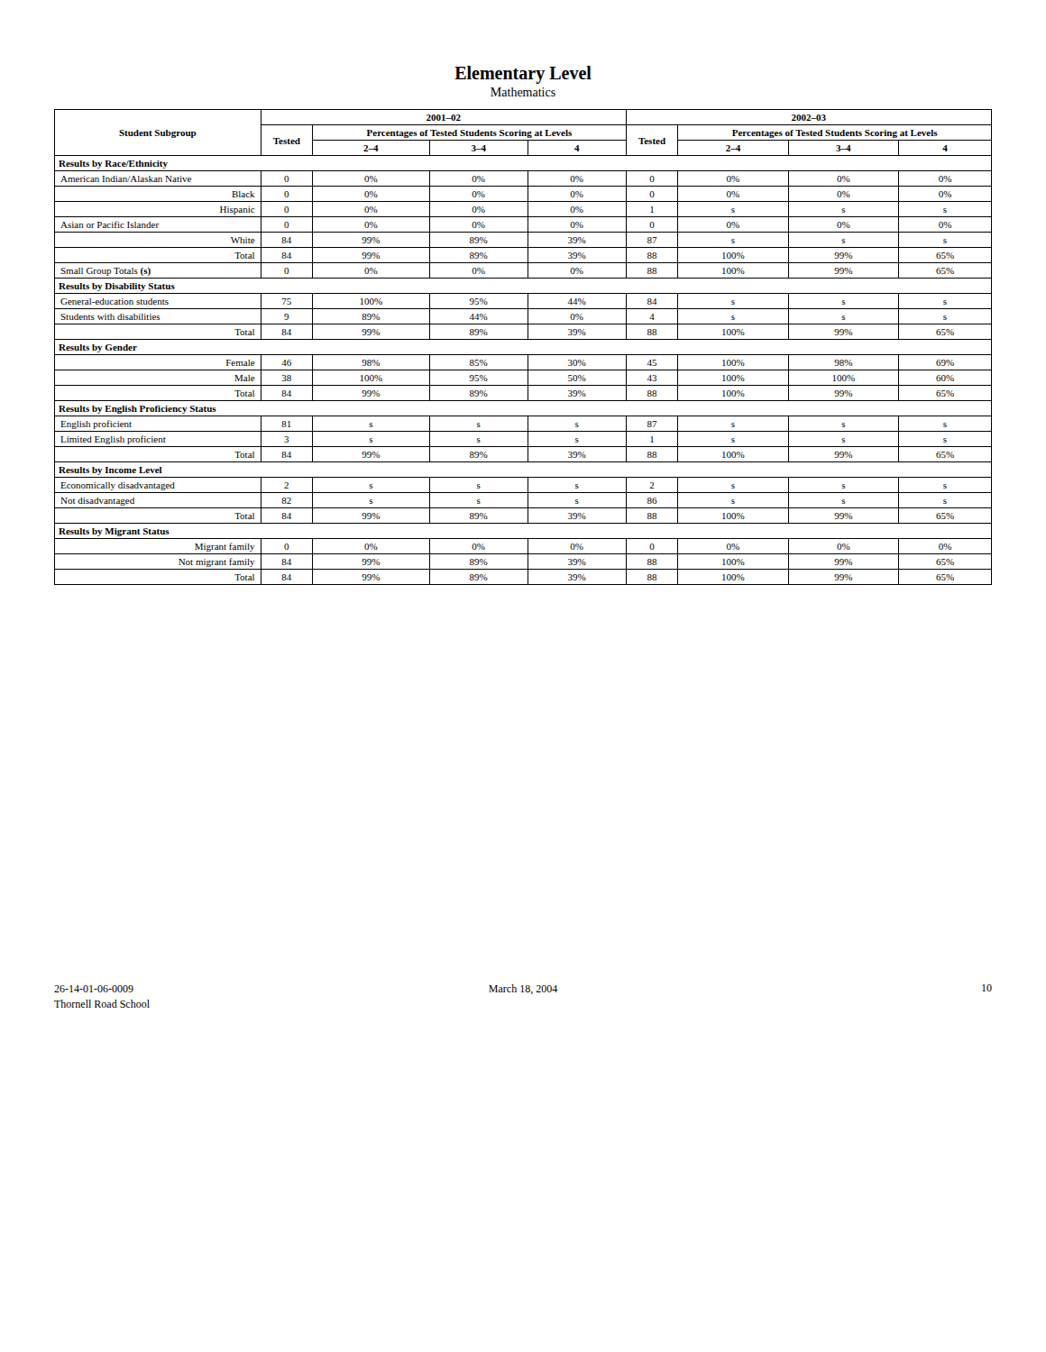Elementary Level
Mathematics
| Student Subgroup | 2001–02 | 2002–03 |
| --- | --- | --- |
| Tested | Percentages of Tested Students Scoring at Levels | Tested | Percentages of Tested Students Scoring at Levels |
| 2–4 | 3–4 | 4 | 2–4 | 3–4 | 4 |
| Results by Race/Ethnicity |
| American Indian/Alaskan Native | 0 | 0% | 0% | 0% | 0 | 0% | 0% | 0% |
| Black | 0 | 0% | 0% | 0% | 0 | 0% | 0% | 0% |
| Hispanic | 0 | 0% | 0% | 0% | 1 | s | s | s |
| Asian or Pacific Islander | 0 | 0% | 0% | 0% | 0 | 0% | 0% | 0% |
| White | 84 | 99% | 89% | 39% | 87 | s | s | s |
| Total | 84 | 99% | 89% | 39% | 88 | 100% | 99% | 65% |
| Small Group Totals (s) | 0 | 0% | 0% | 0% | 88 | 100% | 99% | 65% |
| Results by Disability Status |
| General-education students | 75 | 100% | 95% | 44% | 84 | s | s | s |
| Students with disabilities | 9 | 89% | 44% | 0% | 4 | s | s | s |
| Total | 84 | 99% | 89% | 39% | 88 | 100% | 99% | 65% |
| Results by Gender |
| Female | 46 | 98% | 85% | 30% | 45 | 100% | 98% | 69% |
| Male | 38 | 100% | 95% | 50% | 43 | 100% | 100% | 60% |
| Total | 84 | 99% | 89% | 39% | 88 | 100% | 99% | 65% |
| Results by English Proficiency Status |
| English proficient | 81 | s | s | s | 87 | s | s | s |
| Limited English proficient | 3 | s | s | s | 1 | s | s | s |
| Total | 84 | 99% | 89% | 39% | 88 | 100% | 99% | 65% |
| Results by Income Level |
| Economically disadvantaged | 2 | s | s | s | 2 | s | s | s |
| Not disadvantaged | 82 | s | s | s | 86 | s | s | s |
| Total | 84 | 99% | 89% | 39% | 88 | 100% | 99% | 65% |
| Results by Migrant Status |
| Migrant family | 0 | 0% | 0% | 0% | 0 | 0% | 0% | 0% |
| Not migrant family | 84 | 99% | 89% | 39% | 88 | 100% | 99% | 65% |
| Total | 84 | 99% | 89% | 39% | 88 | 100% | 99% | 65% |
26-14-01-06-0009
Thornell Road School
March 18, 2004
10